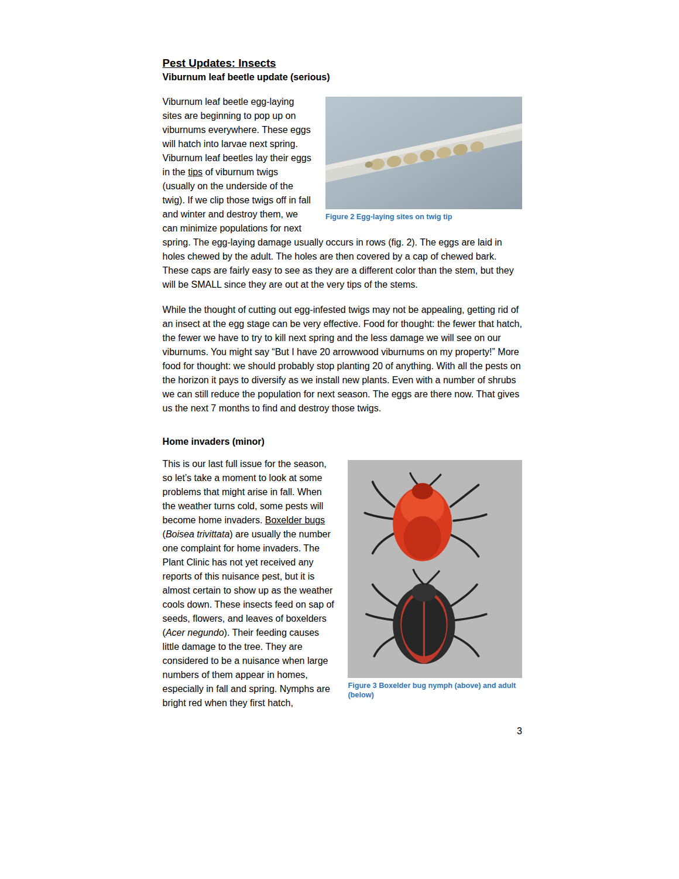Pest Updates: Insects
Viburnum leaf beetle update (serious)
Figure 2 Egg-laying sites on twig tip
Viburnum leaf beetle egg-laying sites are beginning to pop up on viburnums everywhere. These eggs will hatch into larvae next spring. Viburnum leaf beetles lay their eggs in the tips of viburnum twigs (usually on the underside of the twig). If we clip those twigs off in fall and winter and destroy them, we can minimize populations for next spring. The egg-laying damage usually occurs in rows (fig. 2). The eggs are laid in holes chewed by the adult. The holes are then covered by a cap of chewed bark. These caps are fairly easy to see as they are a different color than the stem, but they will be SMALL since they are out at the very tips of the stems.
While the thought of cutting out egg-infested twigs may not be appealing, getting rid of an insect at the egg stage can be very effective. Food for thought: the fewer that hatch, the fewer we have to try to kill next spring and the less damage we will see on our viburnums. You might say “But I have 20 arrowwood viburnums on my property!” More food for thought: we should probably stop planting 20 of anything. With all the pests on the horizon it pays to diversify as we install new plants. Even with a number of shrubs we can still reduce the population for next season. The eggs are there now. That gives us the next 7 months to find and destroy those twigs.
Home invaders (minor)
Figure 3 Boxelder bug nymph (above) and adult (below)
This is our last full issue for the season, so let’s take a moment to look at some problems that might arise in fall. When the weather turns cold, some pests will become home invaders. Boxelder bugs (Boisea trivittata) are usually the number one complaint for home invaders. The Plant Clinic has not yet received any reports of this nuisance pest, but it is almost certain to show up as the weather cools down. These insects feed on sap of seeds, flowers, and leaves of boxelders (Acer negundo). Their feeding causes little damage to the tree. They are considered to be a nuisance when large numbers of them appear in homes, especially in fall and spring. Nymphs are bright red when they first hatch,
3